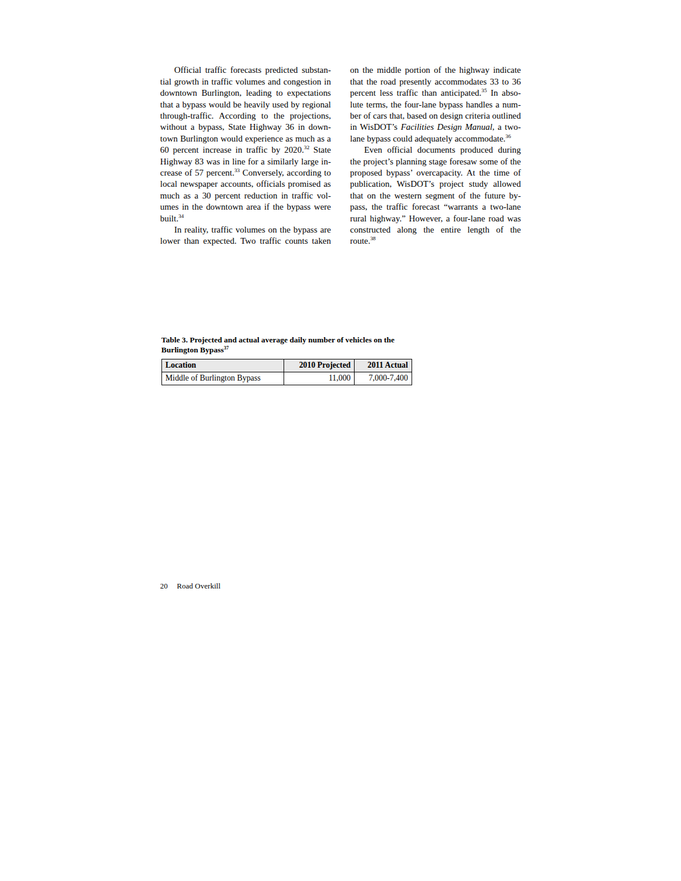Official traffic forecasts predicted substantial growth in traffic volumes and congestion in downtown Burlington, leading to expectations that a bypass would be heavily used by regional through-traffic. According to the projections, without a bypass, State Highway 36 in downtown Burlington would experience as much as a 60 percent increase in traffic by 2020.32 State Highway 83 was in line for a similarly large increase of 57 percent.33 Conversely, according to local newspaper accounts, officials promised as much as a 30 percent reduction in traffic volumes in the downtown area if the bypass were built.34
In reality, traffic volumes on the bypass are lower than expected. Two traffic counts taken on the middle portion of the highway indicate that the road presently accommodates 33 to 36 percent less traffic than anticipated.35 In absolute terms, the four-lane bypass handles a number of cars that, based on design criteria outlined in WisDOT’s Facilities Design Manual, a two-lane bypass could adequately accommodate.36
Even official documents produced during the project’s planning stage foresaw some of the proposed bypass’ overcapacity. At the time of publication, WisDOT’s project study allowed that on the western segment of the future bypass, the traffic forecast “warrants a two-lane rural highway.” However, a four-lane road was constructed along the entire length of the route.38
Table 3. Projected and actual average daily number of vehicles on the Burlington Bypass37
| Location | 2010 Projected | 2011 Actual |
| --- | --- | --- |
| Middle of Burlington Bypass | 11,000 | 7,000-7,400 |
20 Road Overkill